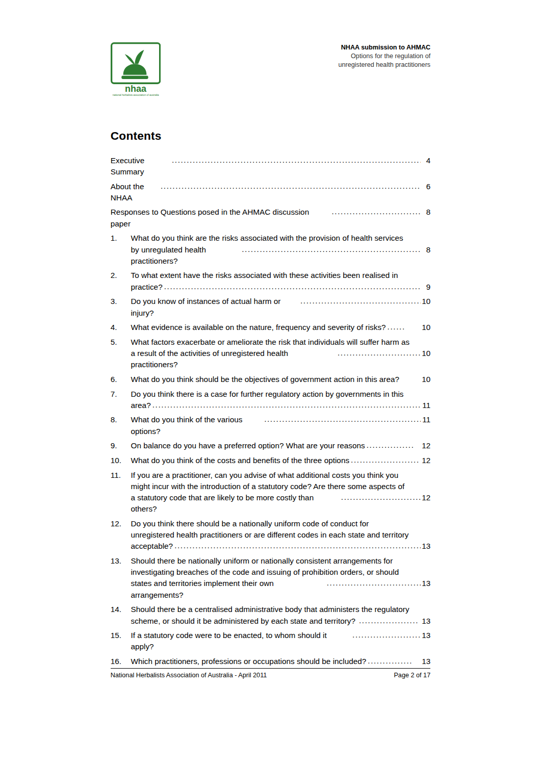nhaa national herbalists association of australia
NHAA submission to AHMAC
Options for the regulation of
unregistered health practitioners
Contents
Executive Summary ................................................................................................. 4
About the NHAA ....................................................................................................... 6
Responses to Questions posed in the AHMAC discussion paper .............................. 8
1.
What do you think are the risks associated with the provision of health services
by unregulated health practitioners? .................................................................... 8
2.
To what extent have the risks associated with these activities been realised in
practice? ........................................................................................................... 9
3.
Do you know of instances of actual harm or injury? .......................................... 10
4.
What evidence is available on the nature, frequency and severity of risks? ...... 10
5.
What factors exacerbate or ameliorate the risk that individuals will suffer harm as
a result of the activities of unregistered health practitioners? ............................ 10
6.
What do you think should be the objectives of government action in this area? 10
7.
Do you think there is a case for further regulatory action by governments in this
area? ................................................................................................................ 11
8.
What do you think of the various options? ......................................................... 11
9.
On balance do you have a preferred option? What are your reasons ................ 12
10.
What do you think of the costs and benefits of the three options ....................... 12
11.
If you are a practitioner, can you advise of what additional costs you think you
might incur with the introduction of a statutory code? Are there some aspects of
a statutory code that are likely to be more costly than others? ........................... 12
12.
Do you think there should be a nationally uniform code of conduct for
unregistered health practitioners or are different codes in each state and territory
acceptable? ..................................................................................................... 13
13.
Should there be nationally uniform or nationally consistent arrangements for
investigating breaches of the code and issuing of prohibition orders, or should
states and territories implement their own arrangements? ................................ 13
14.
Should there be a centralised administrative body that administers the regulatory
scheme, or should it be administered by each state and territory? .................... 13
15.
If a statutory code were to be enacted, to whom should it apply? ....................... 13
16.
Which practitioners, professions or occupations should be included? ............... 13
National Herbalists Association of Australia - April 2011 Page 2 of 17